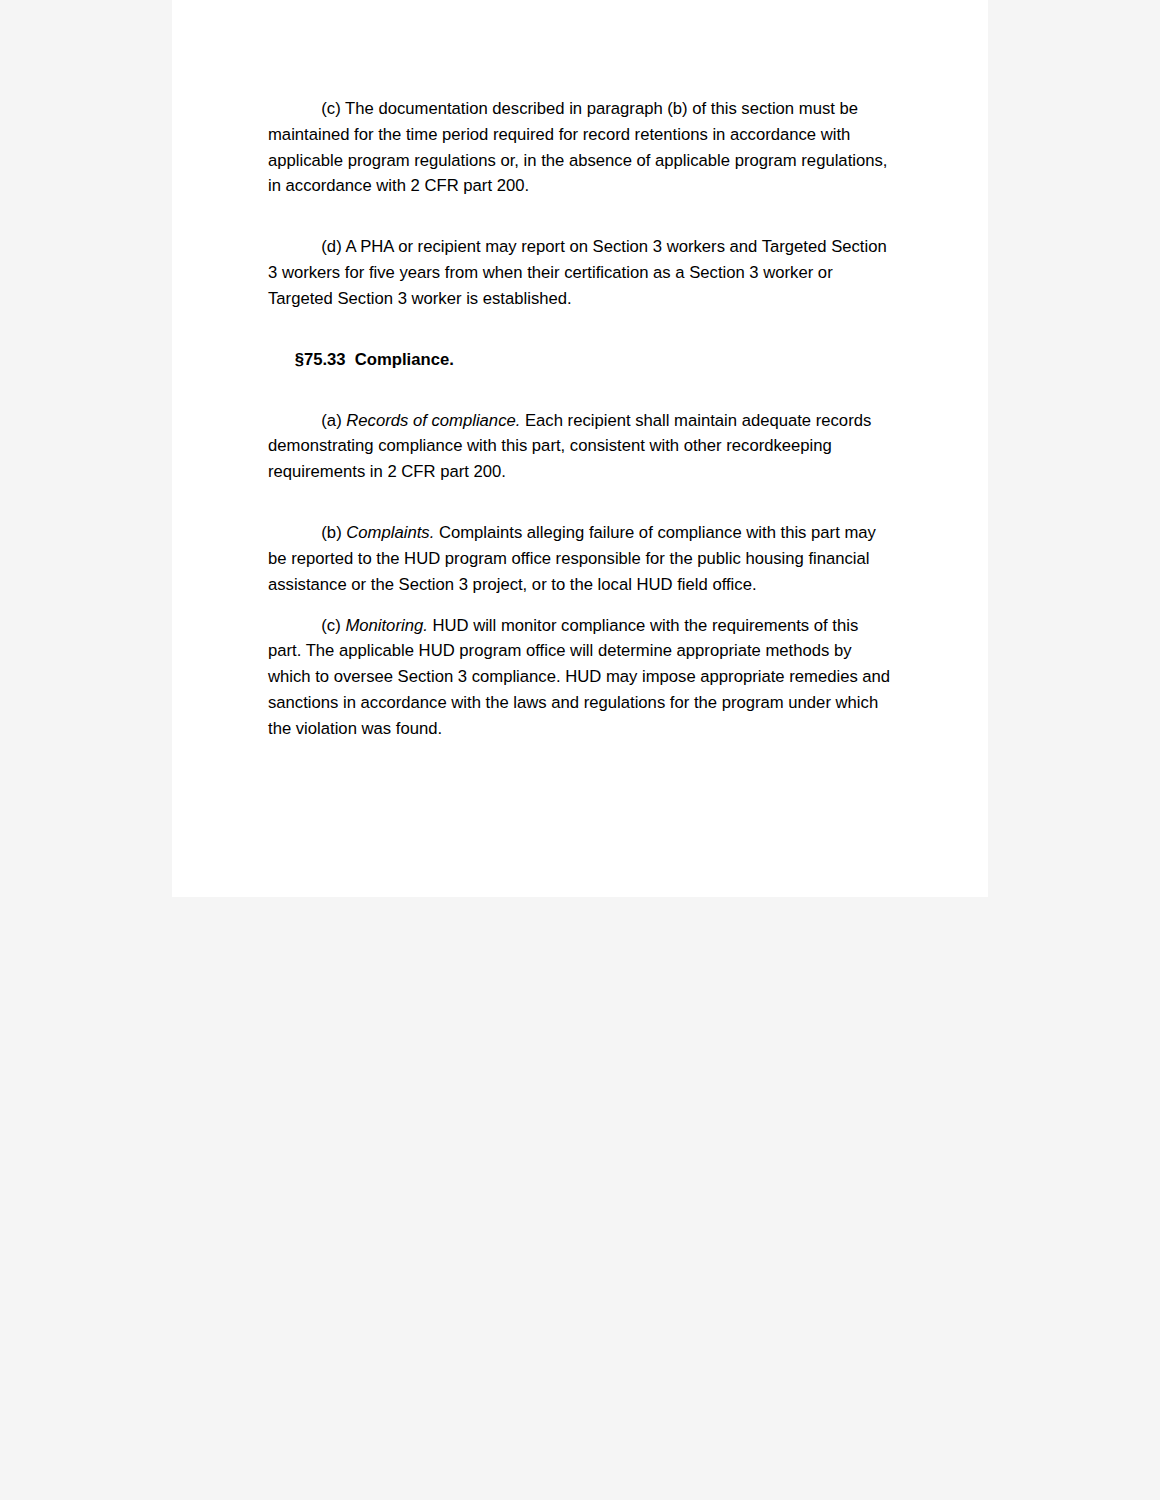(c) The documentation described in paragraph (b) of this section must be maintained for the time period required for record retentions in accordance with applicable program regulations or, in the absence of applicable program regulations, in accordance with 2 CFR part 200.
(d) A PHA or recipient may report on Section 3 workers and Targeted Section 3 workers for five years from when their certification as a Section 3 worker or Targeted Section 3 worker is established.
§75.33 Compliance.
(a) Records of compliance. Each recipient shall maintain adequate records demonstrating compliance with this part, consistent with other recordkeeping requirements in 2 CFR part 200.
(b) Complaints. Complaints alleging failure of compliance with this part may be reported to the HUD program office responsible for the public housing financial assistance or the Section 3 project, or to the local HUD field office.
(c) Monitoring. HUD will monitor compliance with the requirements of this part. The applicable HUD program office will determine appropriate methods by which to oversee Section 3 compliance. HUD may impose appropriate remedies and sanctions in accordance with the laws and regulations for the program under which the violation was found.